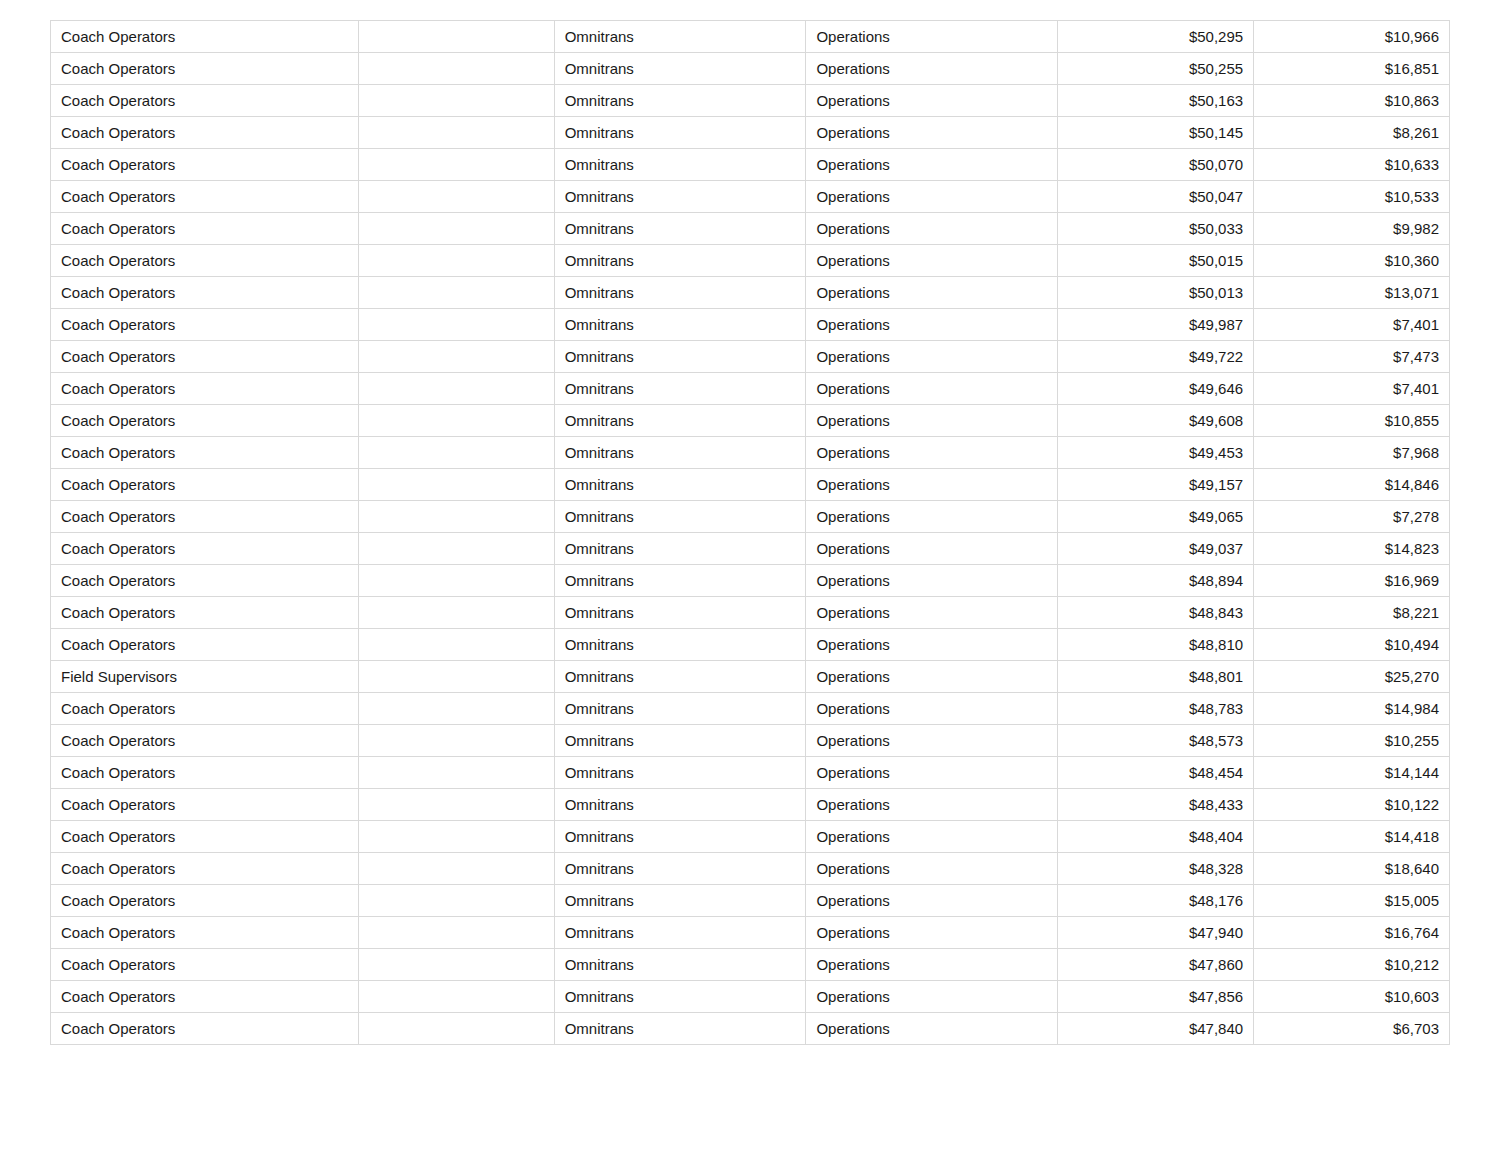| Coach Operators | | Omnitrans | Operations | $50,295 | $10,966 |
| Coach Operators | | Omnitrans | Operations | $50,255 | $16,851 |
| Coach Operators | | Omnitrans | Operations | $50,163 | $10,863 |
| Coach Operators | | Omnitrans | Operations | $50,145 | $8,261 |
| Coach Operators | | Omnitrans | Operations | $50,070 | $10,633 |
| Coach Operators | | Omnitrans | Operations | $50,047 | $10,533 |
| Coach Operators | | Omnitrans | Operations | $50,033 | $9,982 |
| Coach Operators | | Omnitrans | Operations | $50,015 | $10,360 |
| Coach Operators | | Omnitrans | Operations | $50,013 | $13,071 |
| Coach Operators | | Omnitrans | Operations | $49,987 | $7,401 |
| Coach Operators | | Omnitrans | Operations | $49,722 | $7,473 |
| Coach Operators | | Omnitrans | Operations | $49,646 | $7,401 |
| Coach Operators | | Omnitrans | Operations | $49,608 | $10,855 |
| Coach Operators | | Omnitrans | Operations | $49,453 | $7,968 |
| Coach Operators | | Omnitrans | Operations | $49,157 | $14,846 |
| Coach Operators | | Omnitrans | Operations | $49,065 | $7,278 |
| Coach Operators | | Omnitrans | Operations | $49,037 | $14,823 |
| Coach Operators | | Omnitrans | Operations | $48,894 | $16,969 |
| Coach Operators | | Omnitrans | Operations | $48,843 | $8,221 |
| Coach Operators | | Omnitrans | Operations | $48,810 | $10,494 |
| Field Supervisors | | Omnitrans | Operations | $48,801 | $25,270 |
| Coach Operators | | Omnitrans | Operations | $48,783 | $14,984 |
| Coach Operators | | Omnitrans | Operations | $48,573 | $10,255 |
| Coach Operators | | Omnitrans | Operations | $48,454 | $14,144 |
| Coach Operators | | Omnitrans | Operations | $48,433 | $10,122 |
| Coach Operators | | Omnitrans | Operations | $48,404 | $14,418 |
| Coach Operators | | Omnitrans | Operations | $48,328 | $18,640 |
| Coach Operators | | Omnitrans | Operations | $48,176 | $15,005 |
| Coach Operators | | Omnitrans | Operations | $47,940 | $16,764 |
| Coach Operators | | Omnitrans | Operations | $47,860 | $10,212 |
| Coach Operators | | Omnitrans | Operations | $47,856 | $10,603 |
| Coach Operators | | Omnitrans | Operations | $47,840 | $6,703 |